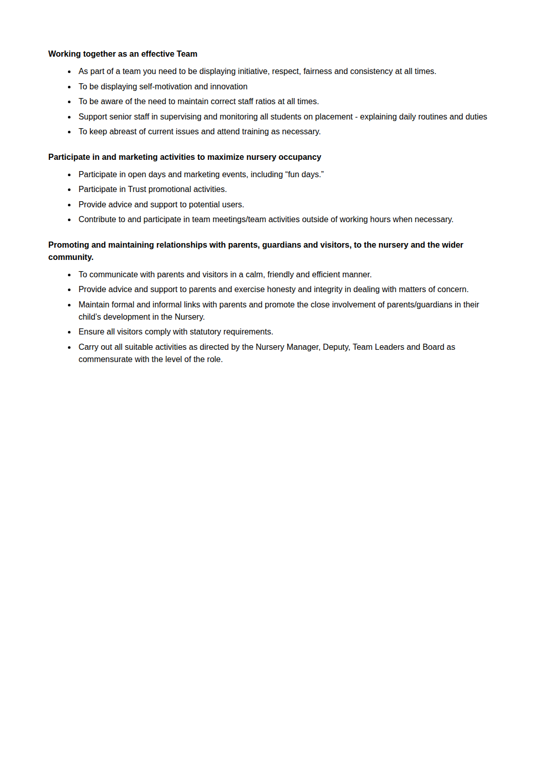Working together as an effective Team
As part of a team you need to be displaying initiative, respect, fairness and consistency at all times.
To be displaying self-motivation and innovation
To be aware of the need to maintain correct staff ratios at all times.
Support senior staff in supervising and monitoring all students on placement - explaining daily routines and duties
To keep abreast of current issues and attend training as necessary.
Participate in and marketing activities to maximize nursery occupancy
Participate in open days and marketing events, including “fun days.”
Participate in Trust promotional activities.
Provide advice and support to potential users.
Contribute to and participate in team meetings/team activities outside of working hours when necessary.
Promoting and maintaining relationships with parents, guardians and visitors, to the nursery and the wider community.
To communicate with parents and visitors in a calm, friendly and efficient manner.
Provide advice and support to parents and exercise honesty and integrity in dealing with matters of concern.
Maintain formal and informal links with parents and promote the close involvement of parents/guardians in their child’s development in the Nursery.
Ensure all visitors comply with statutory requirements.
Carry out all suitable activities as directed by the Nursery Manager, Deputy, Team Leaders and Board as commensurate with the level of the role.